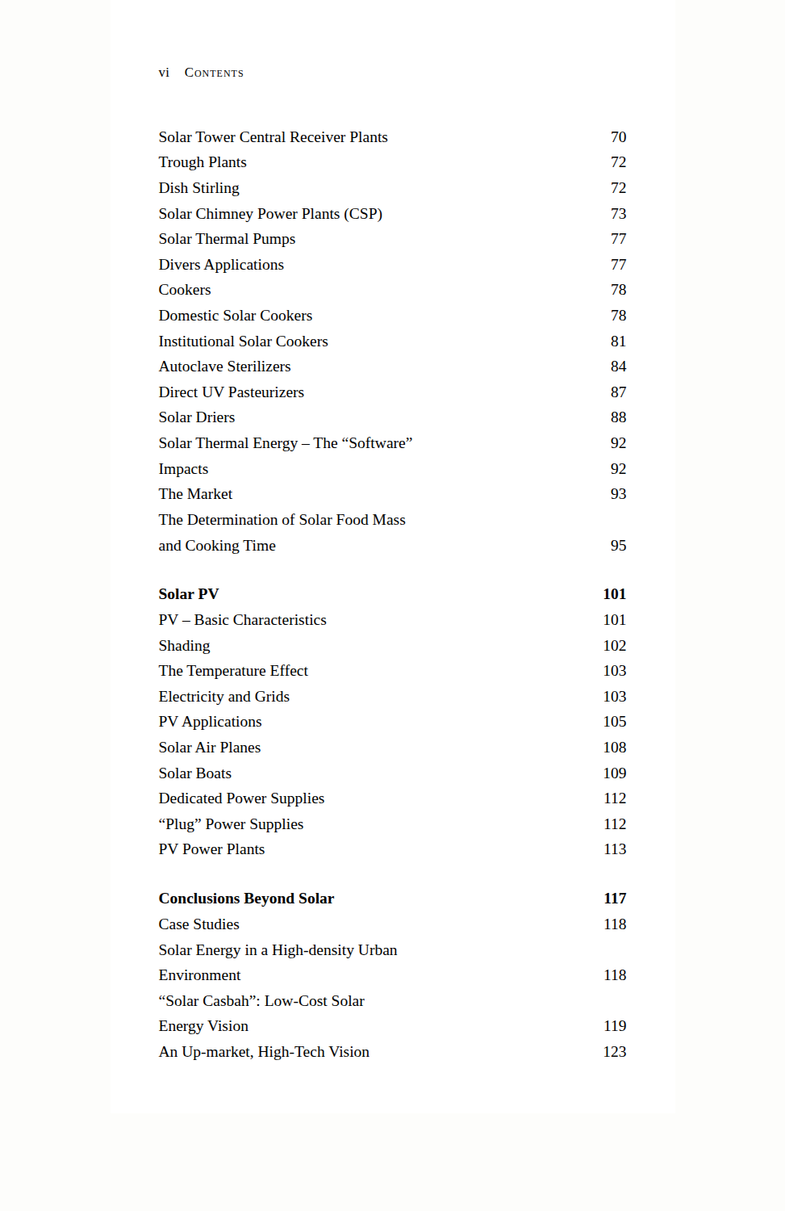vi Contents
| Solar Tower Central Receiver Plants | 70 |
| Trough Plants | 72 |
| Dish Stirling | 72 |
| Solar Chimney Power Plants (CSP) | 73 |
| Solar Thermal Pumps | 77 |
| Divers Applications | 77 |
| Cookers | 78 |
| Domestic Solar Cookers | 78 |
| Institutional Solar Cookers | 81 |
| Autoclave Sterilizers | 84 |
| Direct UV Pasteurizers | 87 |
| Solar Driers | 88 |
| Solar Thermal Energy – The “Software” | 92 |
| Impacts | 92 |
| The Market | 93 |
| The Determination of Solar Food Mass | |
| and Cooking Time | 95 |
| Solar PV | 101 |
| PV – Basic Characteristics | 101 |
| Shading | 102 |
| The Temperature Effect | 103 |
| Electricity and Grids | 103 |
| PV Applications | 105 |
| Solar Air Planes | 108 |
| Solar Boats | 109 |
| Dedicated Power Supplies | 112 |
| “Plug” Power Supplies | 112 |
| PV Power Plants | 113 |
| Conclusions Beyond Solar | 117 |
| Case Studies | 118 |
| Solar Energy in a High-density Urban | |
| Environment | 118 |
| “Solar Casbah”: Low-Cost Solar | |
| Energy Vision | 119 |
| An Up-market, High-Tech Vision | 123 |